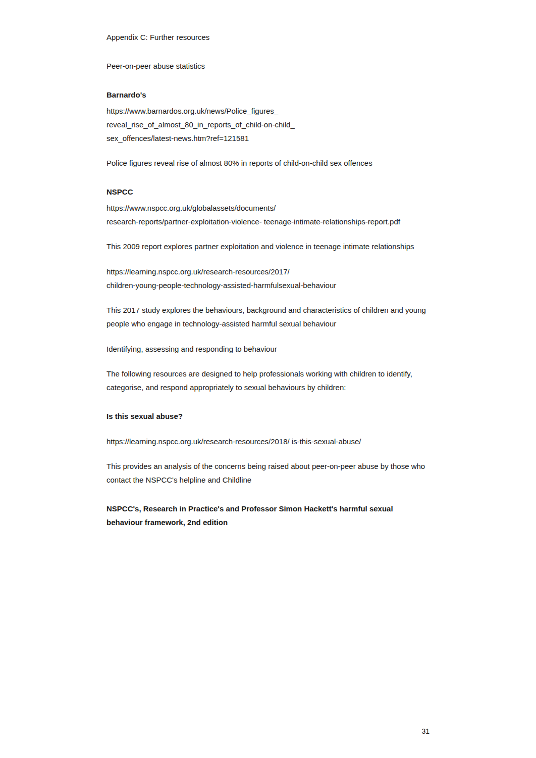Appendix C: Further resources
Peer-on-peer abuse statistics
Barnardo's
https://www.barnardos.org.uk/news/Police_figures_
reveal_rise_of_almost_80_in_reports_of_child-on-child_
sex_offences/latest-news.htm?ref=121581
Police figures reveal rise of almost 80% in reports of child-on-child sex offences
NSPCC
https://www.nspcc.org.uk/globalassets/documents/
research-reports/partner-exploitation-violence- teenage-intimate-relationships-report.pdf
This 2009 report explores partner exploitation and violence in teenage intimate relationships
https://learning.nspcc.org.uk/research-resources/2017/
children-young-people-technology-assisted-harmfulsexual-behaviour
This 2017 study explores the behaviours, background and characteristics of children and young people who engage in technology-assisted harmful sexual behaviour
Identifying, assessing and responding to behaviour
The following resources are designed to help professionals working with children to identify, categorise, and respond appropriately to sexual behaviours by children:
Is this sexual abuse?
https://learning.nspcc.org.uk/research-resources/2018/ is-this-sexual-abuse/
This provides an analysis of the concerns being raised about peer-on-peer abuse by those who contact the NSPCC's helpline and Childline
NSPCC's, Research in Practice's and Professor Simon Hackett's harmful sexual behaviour framework, 2nd edition
31